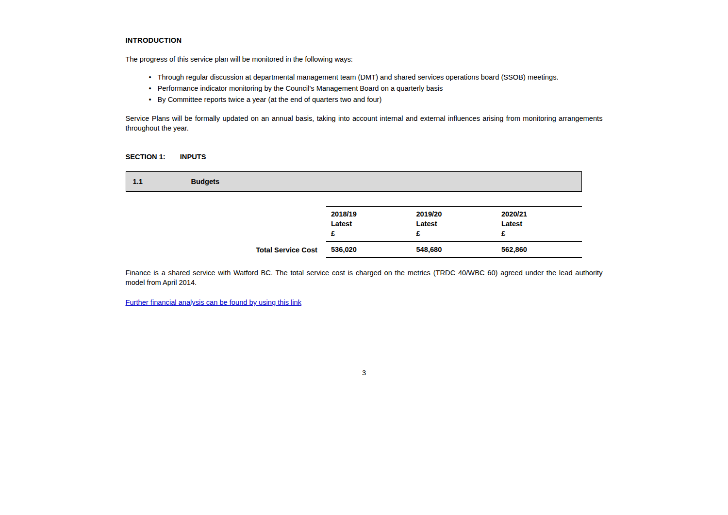INTRODUCTION
The progress of this service plan will be monitored in the following ways:
Through regular discussion at departmental management team (DMT) and shared services operations board (SSOB) meetings.
Performance indicator monitoring by the Council’s Management Board on a quarterly basis
By Committee reports twice a year (at the end of quarters two and four)
Service Plans will be formally updated on an annual basis, taking into account internal and external influences arising from monitoring arrangements throughout the year.
SECTION 1: INPUTS
1.1 Budgets
| | 2018/19 Latest £ | 2019/20 Latest £ | 2020/21 Latest £ |
| Total Service Cost | 536,020 | 548,680 | 562,860 |
Finance is a shared service with Watford BC. The total service cost is charged on the metrics (TRDC 40/WBC 60) agreed under the lead authority model from April 2014.
Further financial analysis can be found by using this link
3